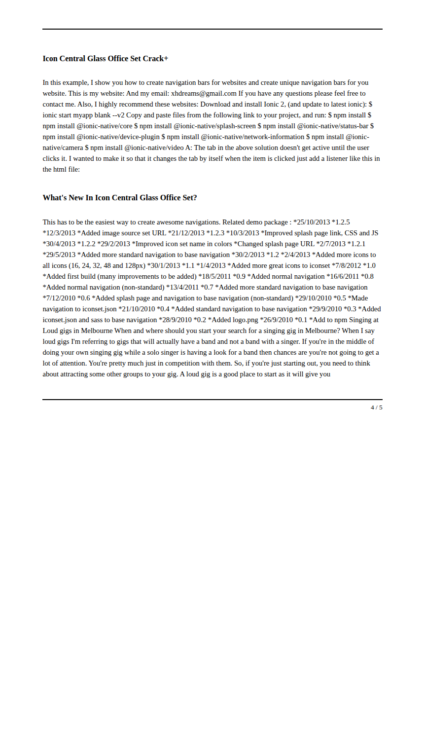Icon Central Glass Office Set Crack+
In this example, I show you how to create navigation bars for websites and create unique navigation bars for you website. This is my website: And my email: xhdreams@gmail.com If you have any questions please feel free to contact me. Also, I highly recommend these websites: Download and install Ionic 2, (and update to latest ionic): $ ionic start myapp blank --v2 Copy and paste files from the following link to your project, and run: $ npm install $ npm install @ionic-native/core $ npm install @ionic-native/splash-screen $ npm install @ionic-native/status-bar $ npm install @ionic-native/device-plugin $ npm install @ionic-native/network-information $ npm install @ionic-native/camera $ npm install @ionic-native/video A: The tab in the above solution doesn't get active until the user clicks it. I wanted to make it so that it changes the tab by itself when the item is clicked just add a listener like this in the html file:
What's New In Icon Central Glass Office Set?
This has to be the easiest way to create awesome navigations. Related demo package : *25/10/2013 *1.2.5 *12/3/2013 *Added image source set URL *21/12/2013 *1.2.3 *10/3/2013 *Improved splash page link, CSS and JS *30/4/2013 *1.2.2 *29/2/2013 *Improved icon set name in colors *Changed splash page URL *2/7/2013 *1.2.1 *29/5/2013 *Added more standard navigation to base navigation *30/2/2013 *1.2 *2/4/2013 *Added more icons to all icons (16, 24, 32, 48 and 128px) *30/1/2013 *1.1 *1/4/2013 *Added more great icons to iconset *7/8/2012 *1.0 *Added first build (many improvements to be added) *18/5/2011 *0.9 *Added normal navigation *16/6/2011 *0.8 *Added normal navigation (non-standard) *13/4/2011 *0.7 *Added more standard navigation to base navigation *7/12/2010 *0.6 *Added splash page and navigation to base navigation (non-standard) *29/10/2010 *0.5 *Made navigation to iconset.json *21/10/2010 *0.4 *Added standard navigation to base navigation *29/9/2010 *0.3 *Added iconset.json and sass to base navigation *28/9/2010 *0.2 *Added logo.png *26/9/2010 *0.1 *Add to npm Singing at Loud gigs in Melbourne When and where should you start your search for a singing gig in Melbourne? When I say loud gigs I'm referring to gigs that will actually have a band and not a band with a singer. If you're in the middle of doing your own singing gig while a solo singer is having a look for a band then chances are you're not going to get a lot of attention. You're pretty much just in competition with them. So, if you're just starting out, you need to think about attracting some other groups to your gig. A loud gig is a good place to start as it will give you
4 / 5